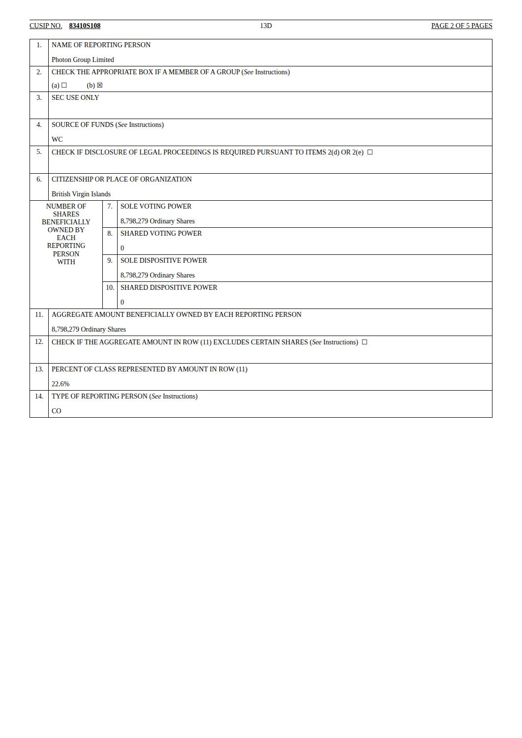CUSIP NO. 83410S108 PAGE 2 OF 5 PAGES
13D
| 1. | NAME OF REPORTING PERSON Photon Group Limited |
| 2. | CHECK THE APPROPRIATE BOX IF A MEMBER OF A GROUP ( See Instructions) (a) ☐ (b) ☒ |
| 3. | SEC USE ONLY |
| 4. | SOURCE OF FUNDS ( See Instructions) WC |
| 5. | CHECK IF DISCLOSURE OF LEGAL PROCEEDINGS IS REQUIRED PURSUANT TO ITEMS 2(d) OR 2(e) ☐ |
| 6. | CITIZENSHIP OR PLACE OF ORGANIZATION British Virgin Islands |
| NUMBER OF SHARES BENEFICIALLY OWNED BY EACH REPORTING PERSON WITH | 7. | SOLE VOTING POWER 8,798,279 Ordinary Shares |
| 8. | SHARED VOTING POWER 0 |
| 9. | SOLE DISPOSITIVE POWER 8,798,279 Ordinary Shares |
| 10. | SHARED DISPOSITIVE POWER 0 |
| 11. | AGGREGATE AMOUNT BENEFICIALLY OWNED BY EACH REPORTING PERSON 8,798,279 Ordinary Shares |
| 12. | CHECK IF THE AGGREGATE AMOUNT IN ROW (11) EXCLUDES CERTAIN SHARES ( See Instructions) ☐ |
| 13. | PERCENT OF CLASS REPRESENTED BY AMOUNT IN ROW (11) 22.6% |
| 14. | TYPE OF REPORTING PERSON ( See Instructions) CO |